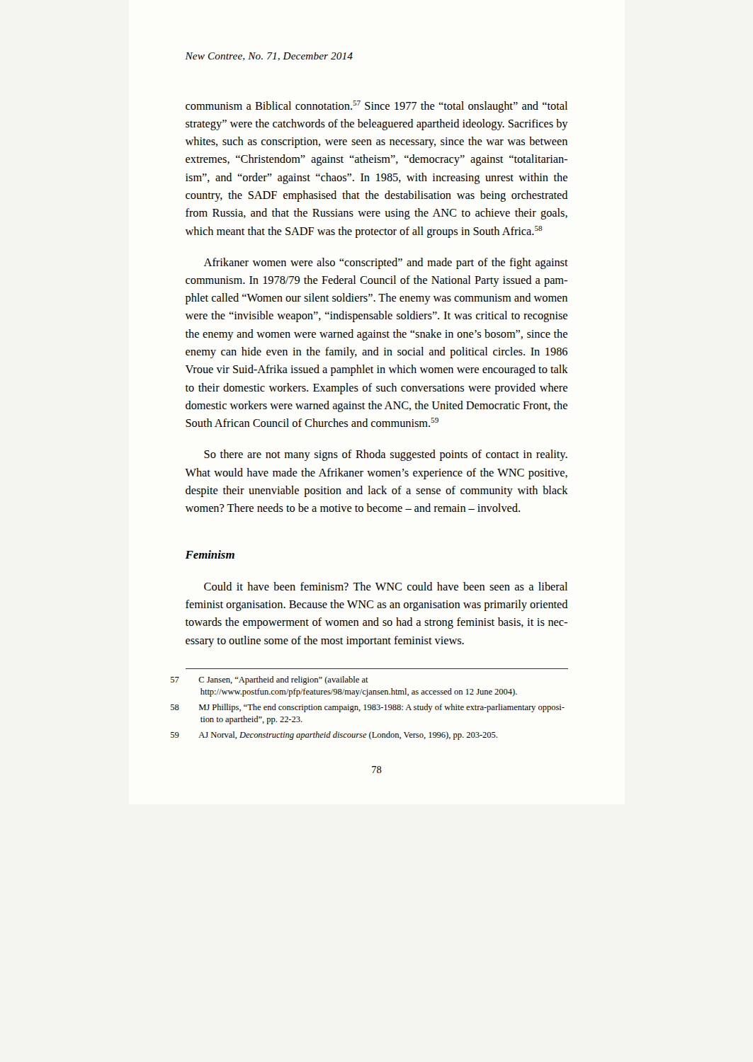New Contree, No. 71, December 2014
communism a Biblical connotation.57 Since 1977 the “total onslaught” and “total strategy” were the catchwords of the beleaguered apartheid ideology. Sacrifices by whites, such as conscription, were seen as necessary, since the war was between extremes, “Christendom” against “atheism”, “democracy” against “totalitarianism”, and “order” against “chaos”. In 1985, with increasing unrest within the country, the SADF emphasised that the destabilisation was being orchestrated from Russia, and that the Russians were using the ANC to achieve their goals, which meant that the SADF was the protector of all groups in South Africa.58
Afrikaner women were also “conscripted” and made part of the fight against communism. In 1978/79 the Federal Council of the National Party issued a pamphlet called “Women our silent soldiers”. The enemy was communism and women were the “invisible weapon”, “indispensable soldiers”. It was critical to recognise the enemy and women were warned against the “snake in one’s bosom”, since the enemy can hide even in the family, and in social and political circles. In 1986 Vroue vir Suid-Afrika issued a pamphlet in which women were encouraged to talk to their domestic workers. Examples of such conversations were provided where domestic workers were warned against the ANC, the United Democratic Front, the South African Council of Churches and communism.59
So there are not many signs of Rhoda suggested points of contact in reality. What would have made the Afrikaner women’s experience of the WNC positive, despite their unenviable position and lack of a sense of community with black women? There needs to be a motive to become – and remain – involved.
Feminism
Could it have been feminism? The WNC could have been seen as a liberal feminist organisation. Because the WNC as an organisation was primarily oriented towards the empowerment of women and so had a strong feminist basis, it is necessary to outline some of the most important feminist views.
57 C Jansen, “Apartheid and religion” (available at http://www.postfun.com/pfp/features/98/may/cjansen.html, as accessed on 12 June 2004).
58 MJ Phillips, “The end conscription campaign, 1983-1988: A study of white extra-parliamentary opposition to apartheid”, pp. 22-23.
59 AJ Norval, Deconstructing apartheid discourse (London, Verso, 1996), pp. 203-205.
78